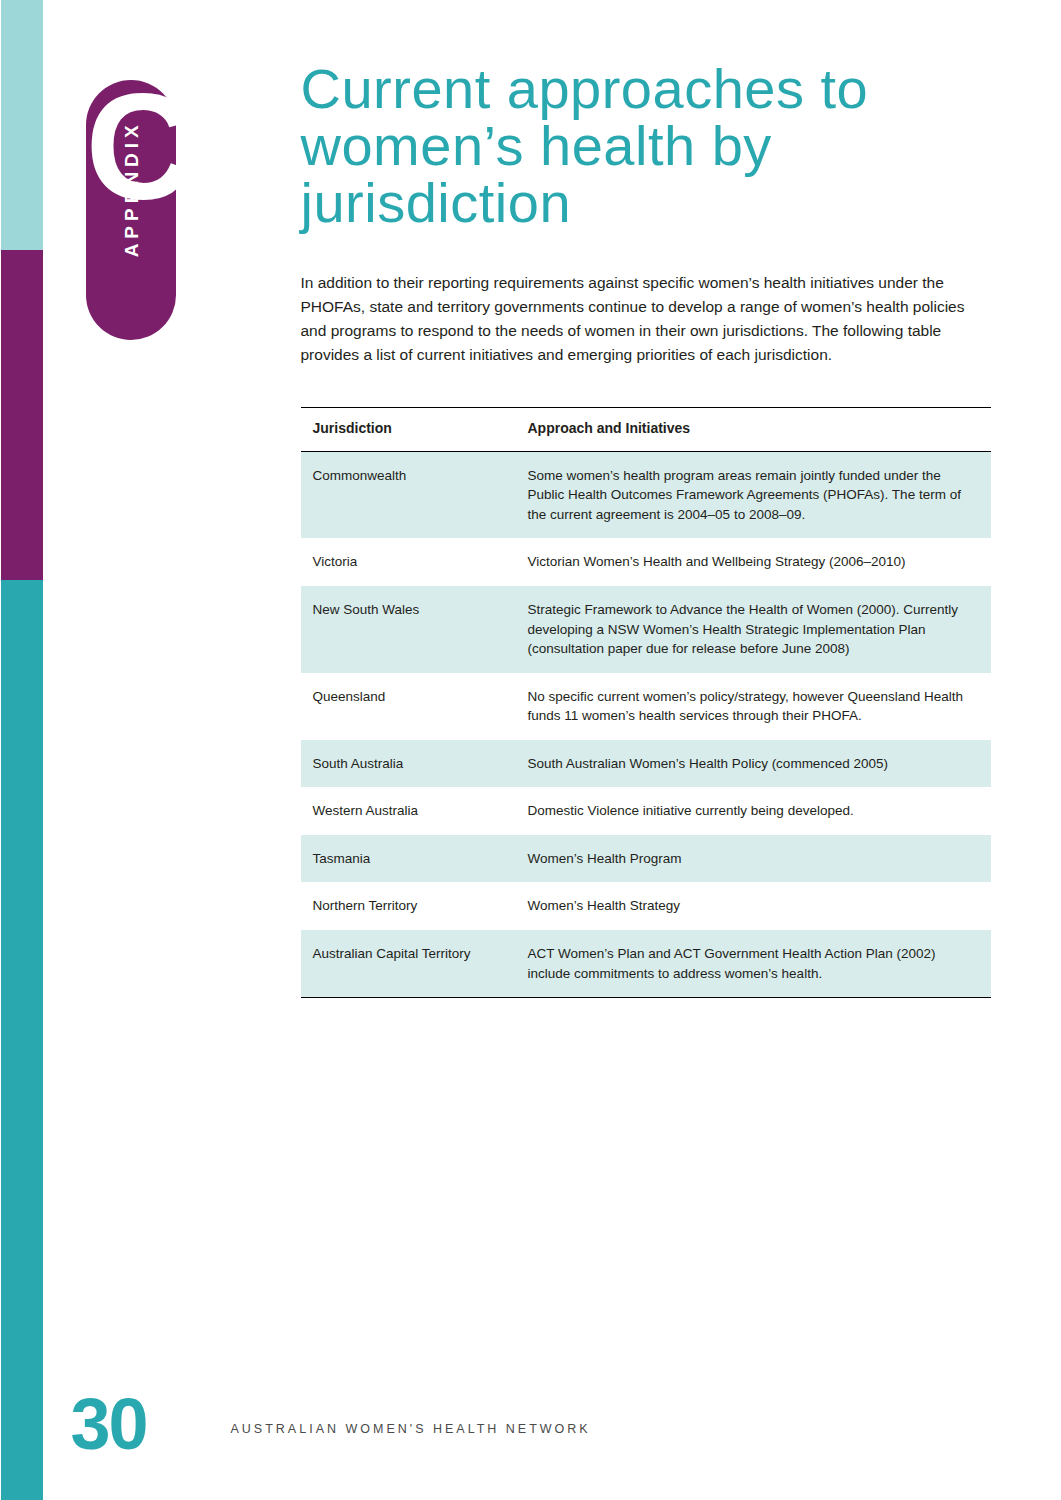C
APPENDIX
Current approaches to
women’s health by jurisdiction
In addition to their reporting requirements against specific women’s health initiatives under the PHOFAs, state and territory governments continue to develop a range of women’s health policies and programs to respond to the needs of women in their own jurisdictions. The following table provides a list of current initiatives and emerging priorities of each jurisdiction.
| Jurisdiction | Approach and Initiatives |
| --- | --- |
| Commonwealth | Some women’s health program areas remain jointly funded under the Public Health Outcomes Framework Agreements (PHOFAs). The term of the current agreement is 2004–05 to 2008–09. |
| Victoria | Victorian Women’s Health and Wellbeing Strategy (2006–2010) |
| New South Wales | Strategic Framework to Advance the Health of Women (2000). Currently developing a NSW Women’s Health Strategic Implementation Plan (consultation paper due for release before June 2008) |
| Queensland | No specific current women’s policy/strategy, however Queensland Health funds 11 women’s health services through their PHOFA. |
| South Australia | South Australian Women’s Health Policy (commenced 2005) |
| Western Australia | Domestic Violence initiative currently being developed. |
| Tasmania | Women’s Health Program |
| Northern Territory | Women’s Health Strategy |
| Australian Capital Territory | ACT Women’s Plan and ACT Government Health Action Plan (2002) include commitments to address women’s health. |
30
AUSTRALIAN WOMEN'S HEALTH NETWORK